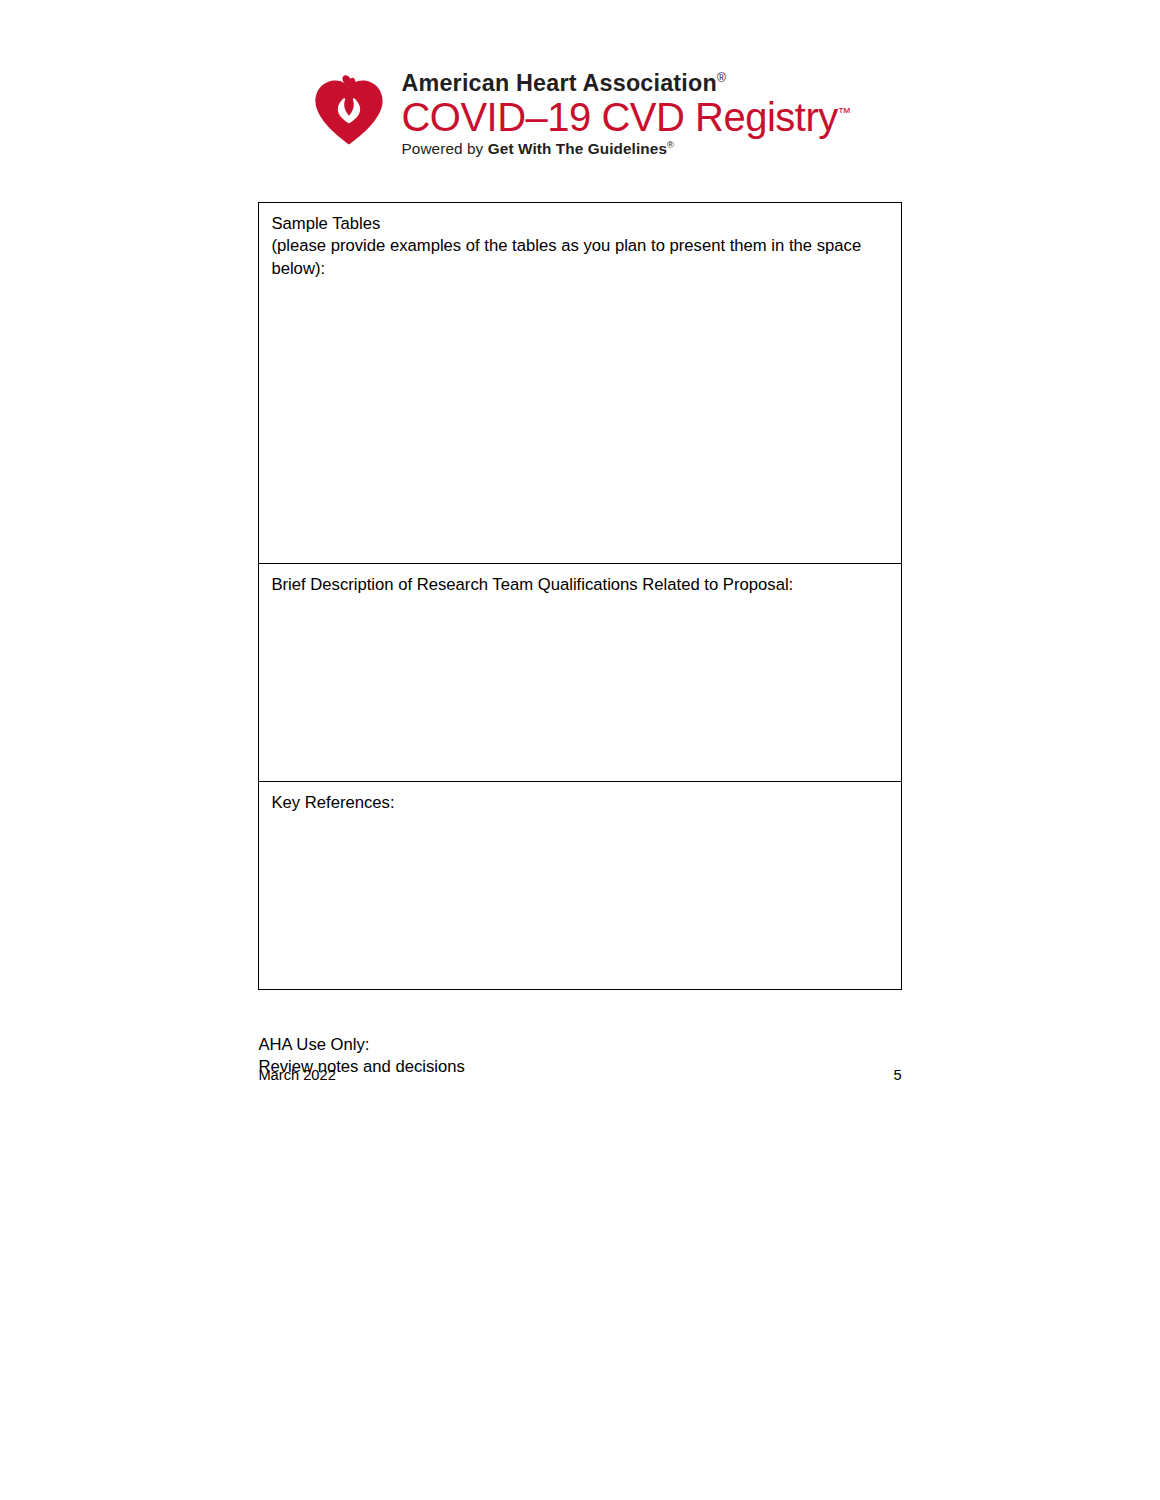American Heart Association®
COVID–19 CVD Registry™
Powered by Get With The Guidelines®
| Sample Tables (please provide examples of the tables as you plan to present them in the space below): |
| Brief Description of Research Team Qualifications Related to Proposal: |
| Key References: |
AHA Use Only:
Review notes and decisions
March 2022 5